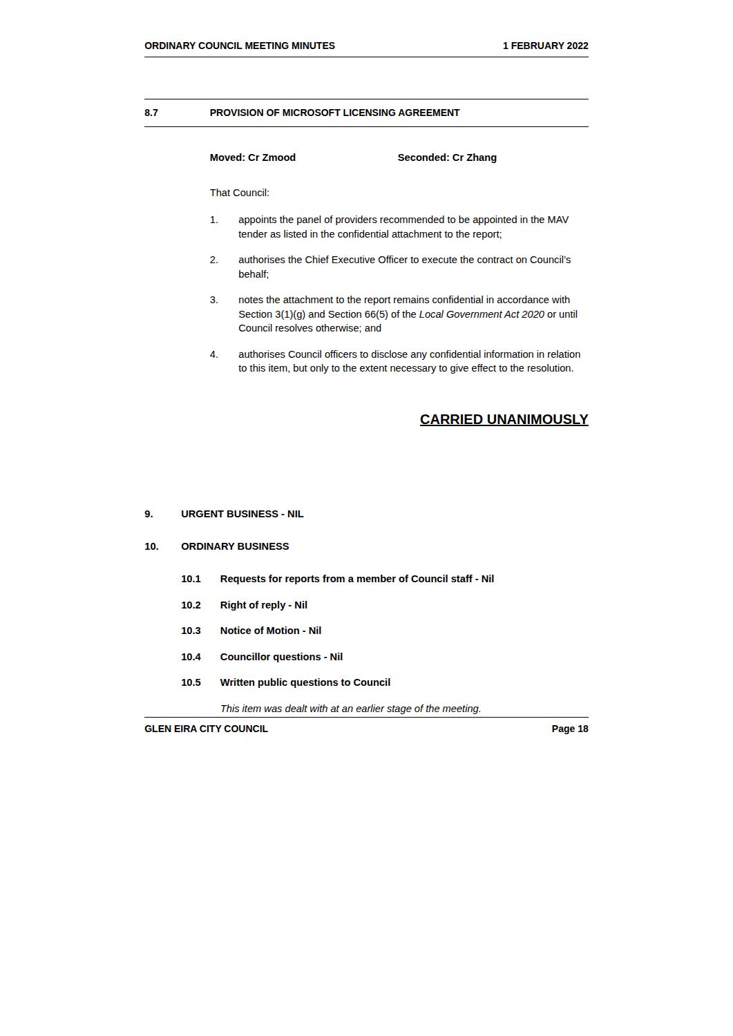ORDINARY COUNCIL MEETING MINUTES 1 FEBRUARY 2022
8.7 PROVISION OF MICROSOFT LICENSING AGREEMENT
Moved: Cr Zmood Seconded: Cr Zhang
That Council:
appoints the panel of providers recommended to be appointed in the MAV tender as listed in the confidential attachment to the report;
authorises the Chief Executive Officer to execute the contract on Council’s behalf;
notes the attachment to the report remains confidential in accordance with Section 3(1)(g) and Section 66(5) of the Local Government Act 2020 or until Council resolves otherwise; and
authorises Council officers to disclose any confidential information in relation to this item, but only to the extent necessary to give effect to the resolution.
CARRIED UNANIMOUSLY
9. URGENT BUSINESS - NIL
10. ORDINARY BUSINESS
10.1 Requests for reports from a member of Council staff - Nil
10.2 Right of reply - Nil
10.3 Notice of Motion - Nil
10.4 Councillor questions - Nil
10.5 Written public questions to Council
This item was dealt with at an earlier stage of the meeting.
GLEN EIRA CITY COUNCIL Page 18